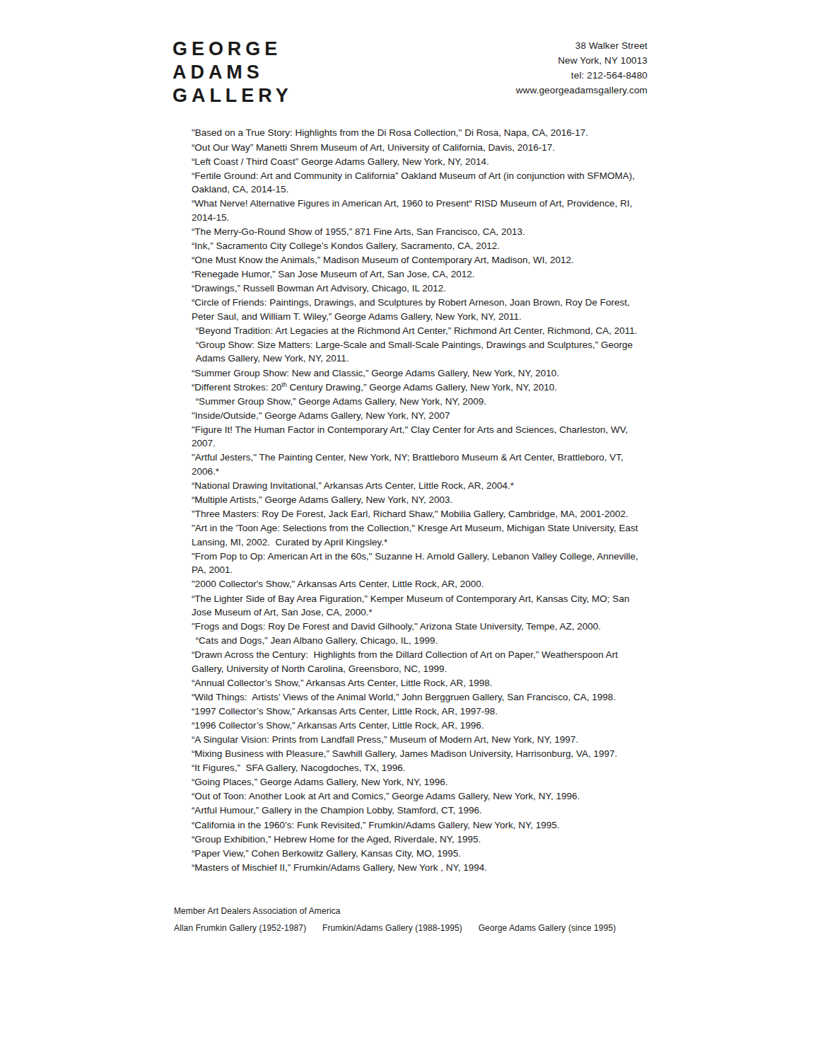George
Adams
Gallery
38 Walker Street
New York, NY 10013
tel: 212-564-8480
www.georgeadamsgallery.com
"Based on a True Story: Highlights from the Di Rosa Collection," Di Rosa, Napa, CA, 2016-17.
“Out Our Way” Manetti Shrem Museum of Art, University of California, Davis, 2016-17.
“Left Coast / Third Coast” George Adams Gallery, New York, NY, 2014.
“Fertile Ground: Art and Community in California” Oakland Museum of Art (in conjunction with SFMOMA), Oakland, CA, 2014-15.
“What Nerve! Alternative Figures in American Art, 1960 to Present“ RISD Museum of Art, Providence, RI, 2014-15.
“The Merry-Go-Round Show of 1955,” 871 Fine Arts, San Francisco, CA, 2013.
“Ink,” Sacramento City College’s Kondos Gallery, Sacramento, CA, 2012.
“One Must Know the Animals,” Madison Museum of Contemporary Art, Madison, WI, 2012.
“Renegade Humor,” San Jose Museum of Art, San Jose, CA, 2012.
“Drawings,” Russell Bowman Art Advisory, Chicago, IL 2012.
“Circle of Friends: Paintings, Drawings, and Sculptures by Robert Arneson, Joan Brown, Roy De Forest, Peter Saul, and William T. Wiley,” George Adams Gallery, New York, NY, 2011.
“Beyond Tradition: Art Legacies at the Richmond Art Center,” Richmond Art Center, Richmond, CA, 2011.
“Group Show: Size Matters: Large-Scale and Small-Scale Paintings, Drawings and Sculptures,” George Adams Gallery, New York, NY, 2011.
“Summer Group Show: New and Classic,” George Adams Gallery, New York, NY, 2010.
“Different Strokes: 20th Century Drawing,” George Adams Gallery, New York, NY, 2010.
“Summer Group Show,” George Adams Gallery, New York, NY, 2009.
"Inside/Outside," George Adams Gallery, New York, NY, 2007
"Figure It! The Human Factor in Contemporary Art," Clay Center for Arts and Sciences, Charleston, WV, 2007.
"Artful Jesters," The Painting Center, New York, NY; Brattleboro Museum & Art Center, Brattleboro, VT, 2006.*
“National Drawing Invitational,” Arkansas Arts Center, Little Rock, AR, 2004.*
“Multiple Artists,” George Adams Gallery, New York, NY, 2003.
"Three Masters: Roy De Forest, Jack Earl, Richard Shaw," Mobilia Gallery, Cambridge, MA, 2001-2002.
"Art in the 'Toon Age: Selections from the Collection," Kresge Art Museum, Michigan State University, East Lansing, MI, 2002. Curated by April Kingsley.*
"From Pop to Op: American Art in the 60s," Suzanne H. Arnold Gallery, Lebanon Valley College, Anneville, PA, 2001.
"2000 Collector's Show," Arkansas Arts Center, Little Rock, AR, 2000.
“The Lighter Side of Bay Area Figuration,” Kemper Museum of Contemporary Art, Kansas City, MO; San Jose Museum of Art, San Jose, CA, 2000.*
"Frogs and Dogs: Roy De Forest and David Gilhooly," Arizona State University, Tempe, AZ, 2000.
“Cats and Dogs,” Jean Albano Gallery, Chicago, IL, 1999.
“Drawn Across the Century: Highlights from the Dillard Collection of Art on Paper,” Weatherspoon Art Gallery, University of North Carolina, Greensboro, NC, 1999.
“Annual Collector’s Show,” Arkansas Arts Center, Little Rock, AR, 1998.
“Wild Things: Artists’ Views of the Animal World,” John Berggruen Gallery, San Francisco, CA, 1998.
“1997 Collector’s Show,” Arkansas Arts Center, Little Rock, AR, 1997-98.
“1996 Collector’s Show,” Arkansas Arts Center, Little Rock, AR, 1996.
“A Singular Vision: Prints from Landfall Press,” Museum of Modern Art, New York, NY, 1997.
“Mixing Business with Pleasure,” Sawhill Gallery, James Madison University, Harrisonburg, VA, 1997.
“It Figures,” SFA Gallery, Nacogdoches, TX, 1996.
“Going Places,” George Adams Gallery, New York, NY, 1996.
“Out of Toon: Another Look at Art and Comics,” George Adams Gallery, New York, NY, 1996.
“Artful Humour,” Gallery in the Champion Lobby, Stamford, CT, 1996.
“California in the 1960’s: Funk Revisited,” Frumkin/Adams Gallery, New York, NY, 1995.
“Group Exhibition,” Hebrew Home for the Aged, Riverdale, NY, 1995.
“Paper View,” Cohen Berkowitz Gallery, Kansas City, MO, 1995.
“Masters of Mischief II,” Frumkin/Adams Gallery, New York , NY, 1994.
Member Art Dealers Association of America
Allan Frumkin Gallery (1952-1987) Frumkin/Adams Gallery (1988-1995) George Adams Gallery (since 1995)